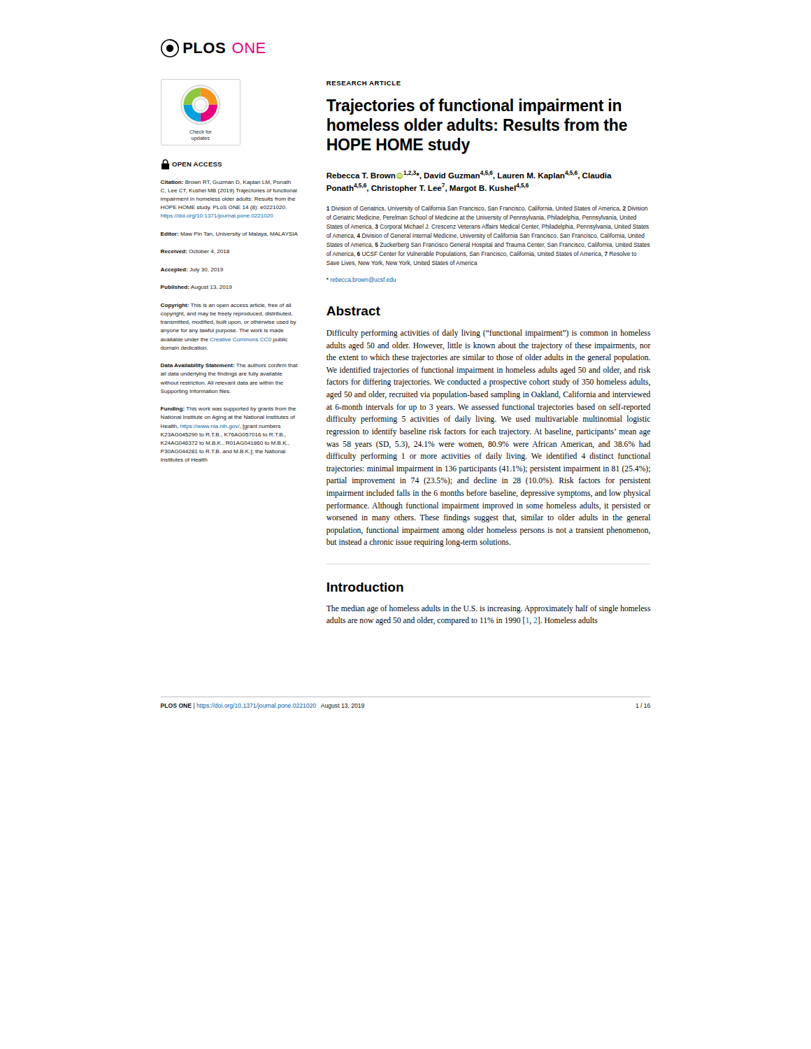PLOS ONE
Check for
updates
OPEN ACCESS
Citation: Brown RT, Guzman D, Kaplan LM, Ponath C, Lee CT, Kushel MB (2019) Trajectories of functional impairment in homeless older adults: Results from the HOPE HOME study. PLoS ONE 14 (8): e0221020. https://doi.org/10.1371/journal.pone.0221020
Editor: Maw Pin Tan, University of Malaya, MALAYSIA
Received: October 4, 2018
Accepted: July 30, 2019
Published: August 13, 2019
Copyright: This is an open access article, free of all copyright, and may be freely reproduced, distributed, transmitted, modified, built upon, or otherwise used by anyone for any lawful purpose. The work is made available under the Creative Commons CC0 public domain dedication.
Data Availability Statement: The authors confirm that all data underlying the findings are fully available without restriction. All relevant data are within the Supporting Information files.
Funding: This work was supported by grants from the National Institute on Aging at the National Institutes of Health, https://www.nia.nih.gov/, [grant numbers K23AG045290 to R.T.B., K76AG057016 to R.T.B., K24AG046372 to M.B.K., R01AG041860 to M.B.K., P30AG044281 to R.T.B. and M.B.K.]; the National Institutes of Health
Research Article
Trajectories of functional impairment in homeless older adults: Results from the HOPE HOME study
Rebecca T. Brown1,2,3*, David Guzman4,5,6, Lauren M. Kaplan4,5,6, Claudia Ponath4,5,6, Christopher T. Lee7, Margot B. Kushel4,5,6
1 Division of Geriatrics, University of California San Francisco, San Francisco, California, United States of America, 2 Division of Geriatric Medicine, Perelman School of Medicine at the University of Pennsylvania, Philadelphia, Pennsylvania, United States of America, 3 Corporal Michael J. Crescenz Veterans Affairs Medical Center, Philadelphia, Pennsylvania, United States of America, 4 Division of General Internal Medicine, University of California San Francisco, San Francisco, California, United States of America, 5 Zuckerberg San Francisco General Hospital and Trauma Center, San Francisco, California, United States of America, 6 UCSF Center for Vulnerable Populations, San Francisco, California, United States of America, 7 Resolve to Save Lives, New York, New York, United States of America
* rebecca.brown@ucsf.edu
Abstract
Difficulty performing activities of daily living (“functional impairment”) is common in homeless adults aged 50 and older. However, little is known about the trajectory of these impairments, nor the extent to which these trajectories are similar to those of older adults in the general population. We identified trajectories of functional impairment in homeless adults aged 50 and older, and risk factors for differing trajectories. We conducted a prospective cohort study of 350 homeless adults, aged 50 and older, recruited via population-based sampling in Oakland, California and interviewed at 6-month intervals for up to 3 years. We assessed functional trajectories based on self-reported difficulty performing 5 activities of daily living. We used multivariable multinomial logistic regression to identify baseline risk factors for each trajectory. At baseline, participants’ mean age was 58 years (SD, 5.3), 24.1% were women, 80.9% were African American, and 38.6% had difficulty performing 1 or more activities of daily living. We identified 4 distinct functional trajectories: minimal impairment in 136 participants (41.1%); persistent impairment in 81 (25.4%); partial improvement in 74 (23.5%); and decline in 28 (10.0%). Risk factors for persistent impairment included falls in the 6 months before baseline, depressive symptoms, and low physical performance. Although functional impairment improved in some homeless adults, it persisted or worsened in many others. These findings suggest that, similar to older adults in the general population, functional impairment among older homeless persons is not a transient phenomenon, but instead a chronic issue requiring long-term solutions.
Introduction
The median age of homeless adults in the U.S. is increasing. Approximately half of single homeless adults are now aged 50 and older, compared to 11% in 1990 [1, 2]. Homeless adults
PLOS ONE | https://doi.org/10.1371/journal.pone.0221020 August 13, 2019
1 / 16